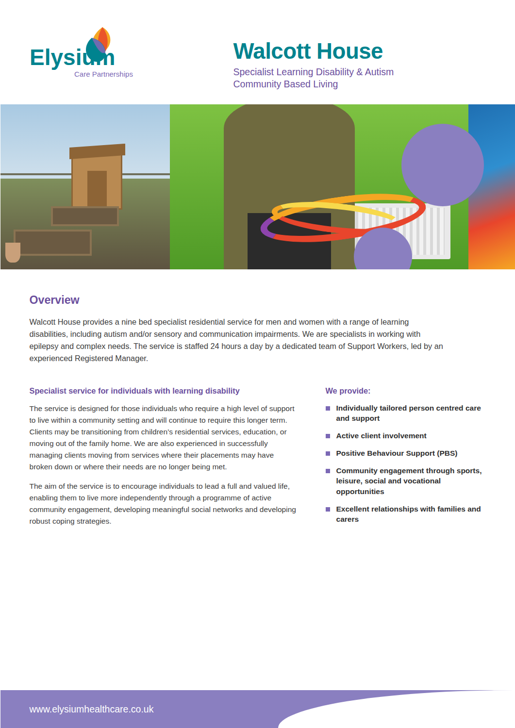Elysium Care Partnerships
Walcott House
Specialist Learning Disability & Autism
Community Based Living
Overview
Walcott House provides a nine bed specialist residential service for men and women with a range of learning disabilities, including autism and/or sensory and communication impairments. We are specialists in working with epilepsy and complex needs. The service is staffed 24 hours a day by a dedicated team of Support Workers, led by an experienced Registered Manager.
Specialist service for individuals with learning disability
The service is designed for those individuals who require a high level of support to live within a community setting and will continue to require this longer term. Clients may be transitioning from children’s residential services, education, or moving out of the family home. We are also experienced in successfully managing clients moving from services where their placements may have broken down or where their needs are no longer being met.
The aim of the service is to encourage individuals to lead a full and valued life, enabling them to live more independently through a programme of active community engagement, developing meaningful social networks and developing robust coping strategies.
We provide:
Individually tailored person centred care and support
Active client involvement
Positive Behaviour Support (PBS)
Community engagement through sports, leisure, social and vocational opportunities
Excellent relationships with families and carers
www.elysiumhealthcare.co.uk